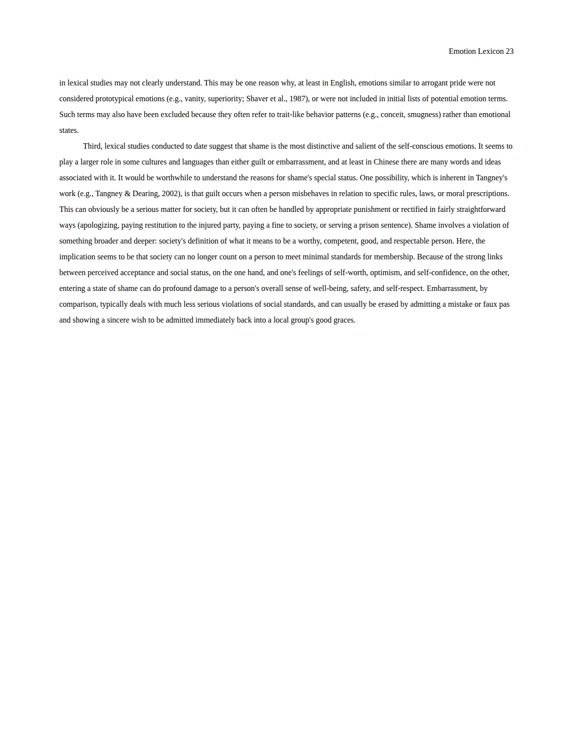Emotion Lexicon 23
in lexical studies may not clearly understand. This may be one reason why, at least in English, emotions similar to arrogant pride were not considered prototypical emotions (e.g., vanity, superiority; Shaver et al., 1987), or were not included in initial lists of potential emotion terms. Such terms may also have been excluded because they often refer to trait-like behavior patterns (e.g., conceit, smugness) rather than emotional states.
Third, lexical studies conducted to date suggest that shame is the most distinctive and salient of the self-conscious emotions. It seems to play a larger role in some cultures and languages than either guilt or embarrassment, and at least in Chinese there are many words and ideas associated with it. It would be worthwhile to understand the reasons for shame's special status. One possibility, which is inherent in Tangney's work (e.g., Tangney & Dearing, 2002), is that guilt occurs when a person misbehaves in relation to specific rules, laws, or moral prescriptions. This can obviously be a serious matter for society, but it can often be handled by appropriate punishment or rectified in fairly straightforward ways (apologizing, paying restitution to the injured party, paying a fine to society, or serving a prison sentence). Shame involves a violation of something broader and deeper: society's definition of what it means to be a worthy, competent, good, and respectable person. Here, the implication seems to be that society can no longer count on a person to meet minimal standards for membership. Because of the strong links between perceived acceptance and social status, on the one hand, and one's feelings of self-worth, optimism, and self-confidence, on the other, entering a state of shame can do profound damage to a person's overall sense of well-being, safety, and self-respect. Embarrassment, by comparison, typically deals with much less serious violations of social standards, and can usually be erased by admitting a mistake or faux pas and showing a sincere wish to be admitted immediately back into a local group's good graces.